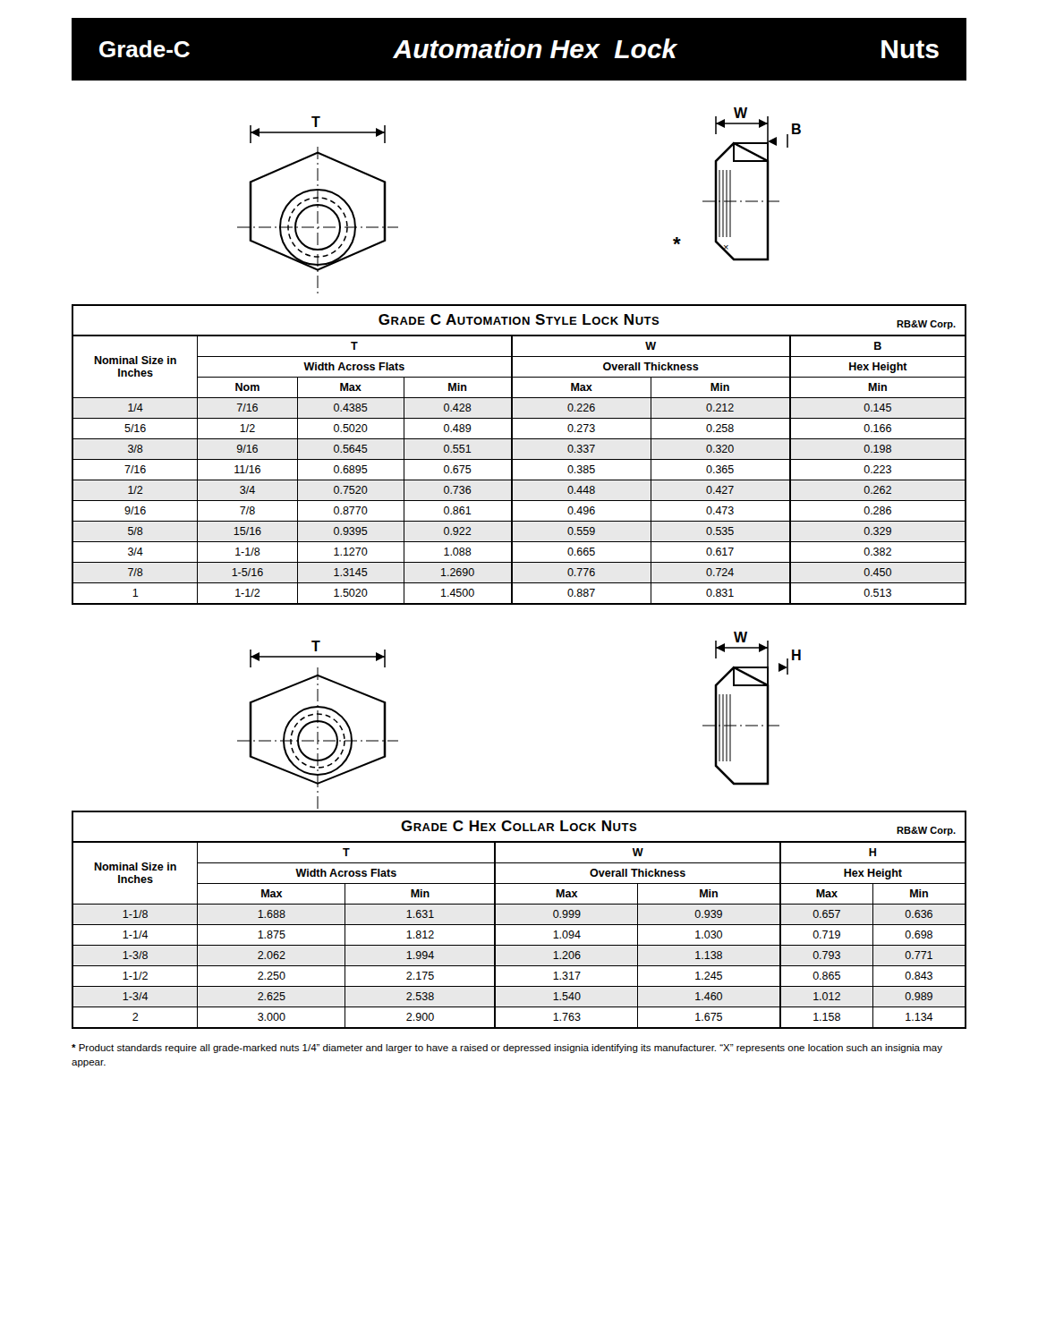Grade-C
Automation Hex Lock
Nuts
T
W B ×
*
G RADE C A UTOMATION S TYLE L OCK N UTS RB&W Corp.
| Nominal Size in Inches | T | W | B |
| --- | --- | --- | --- |
| Width Across Flats | Overall Thickness | Hex Height |
| Nom | Max | Min | Max | Min | Min |
| 1/4 | 7/16 | 0.4385 | 0.428 | 0.226 | 0.212 | 0.145 |
| 5/16 | 1/2 | 0.5020 | 0.489 | 0.273 | 0.258 | 0.166 |
| 3/8 | 9/16 | 0.5645 | 0.551 | 0.337 | 0.320 | 0.198 |
| 7/16 | 11/16 | 0.6895 | 0.675 | 0.385 | 0.365 | 0.223 |
| 1/2 | 3/4 | 0.7520 | 0.736 | 0.448 | 0.427 | 0.262 |
| 9/16 | 7/8 | 0.8770 | 0.861 | 0.496 | 0.473 | 0.286 |
| 5/8 | 15/16 | 0.9395 | 0.922 | 0.559 | 0.535 | 0.329 |
| 3/4 | 1-1/8 | 1.1270 | 1.088 | 0.665 | 0.617 | 0.382 |
| 7/8 | 1-5/16 | 1.3145 | 1.2690 | 0.776 | 0.724 | 0.450 |
| 1 | 1-1/2 | 1.5020 | 1.4500 | 0.887 | 0.831 | 0.513 |
T
W H
G RADE C H EX C OLLAR L OCK N UTS RB&W Corp.
| Nominal Size in Inches | T | W | H |
| --- | --- | --- | --- |
| Width Across Flats | Overall Thickness | Hex Height |
| Max | Min | Max | Min | Max | Min |
| 1-1/8 | 1.688 | 1.631 | 0.999 | 0.939 | 0.657 | 0.636 |
| 1-1/4 | 1.875 | 1.812 | 1.094 | 1.030 | 0.719 | 0.698 |
| 1-3/8 | 2.062 | 1.994 | 1.206 | 1.138 | 0.793 | 0.771 |
| 1-1/2 | 2.250 | 2.175 | 1.317 | 1.245 | 0.865 | 0.843 |
| 1-3/4 | 2.625 | 2.538 | 1.540 | 1.460 | 1.012 | 0.989 |
| 2 | 3.000 | 2.900 | 1.763 | 1.675 | 1.158 | 1.134 |
* Product standards require all grade-marked nuts 1/4” diameter and larger to have a raised or depressed insignia identifying its manufacturer. “X” represents one location such an insignia may appear.